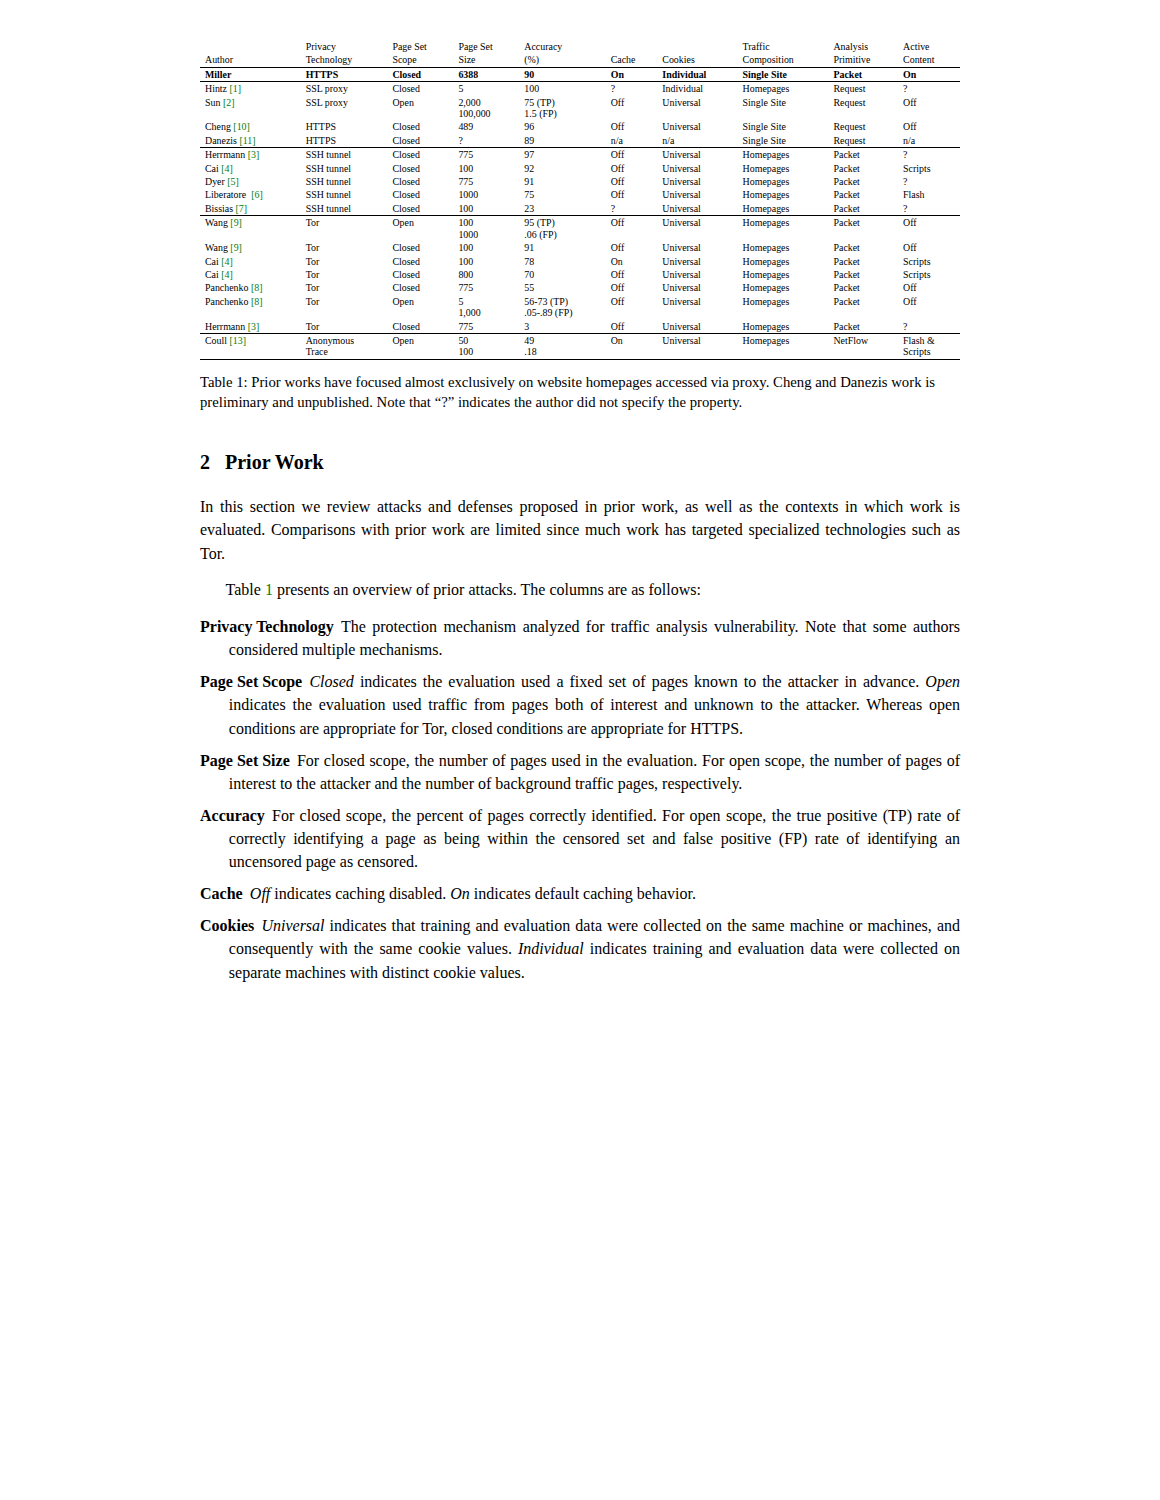| | Privacy | Page Set | Page Set | Accuracy | | | Traffic | Analysis | Active |
| --- | --- | --- | --- | --- | --- | --- | --- | --- | --- |
| Author | Technology | Scope | Size | (%) | Cache | Cookies | Composition | Primitive | Content |
| Miller | HTTPS | Closed | 6388 | 90 | On | Individual | Single Site | Packet | On |
| Hintz [1] | SSL proxy | Closed | 5 | 100 | ? | Individual | Homepages | Request | ? |
| Sun [2] | SSL proxy | Open | 2,000 100,000 | 75 (TP) 1.5 (FP) | Off | Universal | Single Site | Request | Off |
| Cheng [10] | HTTPS | Closed | 489 | 96 | Off | Universal | Single Site | Request | Off |
| Danezis [11] | HTTPS | Closed | ? | 89 | n/a | n/a | Single Site | Request | n/a |
| Herrmann [3] | SSH tunnel | Closed | 775 | 97 | Off | Universal | Homepages | Packet | ? |
| Cai [4] | SSH tunnel | Closed | 100 | 92 | Off | Universal | Homepages | Packet | Scripts |
| Dyer [5] | SSH tunnel | Closed | 775 | 91 | Off | Universal | Homepages | Packet | ? |
| Liberatore [6] | SSH tunnel | Closed | 1000 | 75 | Off | Universal | Homepages | Packet | Flash |
| Bissias [7] | SSH tunnel | Closed | 100 | 23 | ? | Universal | Homepages | Packet | ? |
| Wang [9] | Tor | Open | 100 1000 | 95 (TP) .06 (FP) | Off | Universal | Homepages | Packet | Off |
| Wang [9] | Tor | Closed | 100 | 91 | Off | Universal | Homepages | Packet | Off |
| Cai [4] | Tor | Closed | 100 | 78 | On | Universal | Homepages | Packet | Scripts |
| Cai [4] | Tor | Closed | 800 | 70 | Off | Universal | Homepages | Packet | Scripts |
| Panchenko [8] | Tor | Closed | 775 | 55 | Off | Universal | Homepages | Packet | Off |
| Panchenko [8] | Tor | Open | 5 1,000 | 56-73 (TP) .05-.89 (FP) | Off | Universal | Homepages | Packet | Off |
| Herrmann [3] | Tor | Closed | 775 | 3 | Off | Universal | Homepages | Packet | ? |
| Coull [13] | Anonymous Trace | Open | 50 100 | 49 .18 | On | Universal | Homepages | NetFlow | Flash & Scripts |
Table 1: Prior works have focused almost exclusively on website homepages accessed via proxy. Cheng and Danezis work is preliminary and unpublished. Note that “?” indicates the author did not specify the property.
2 Prior Work
In this section we review attacks and defenses proposed in prior work, as well as the contexts in which work is evaluated. Comparisons with prior work are limited since much work has targeted specialized technologies such as Tor.
Table 1 presents an overview of prior attacks. The columns are as follows:
Privacy Technology
The protection mechanism analyzed for traffic analysis vulnerability. Note that some authors considered multiple mechanisms.
Page Set Scope
Closed indicates the evaluation used a fixed set of pages known to the attacker in advance. Open indicates the evaluation used traffic from pages both of interest and unknown to the attacker. Whereas open conditions are appropriate for Tor, closed conditions are appropriate for HTTPS.
Page Set Size
For closed scope, the number of pages used in the evaluation. For open scope, the number of pages of interest to the attacker and the number of background traffic pages, respectively.
Accuracy
For closed scope, the percent of pages correctly identified. For open scope, the true positive (TP) rate of correctly identifying a page as being within the censored set and false positive (FP) rate of identifying an uncensored page as censored.
Cache
Off indicates caching disabled. On indicates default caching behavior.
Cookies
Universal indicates that training and evaluation data were collected on the same machine or machines, and consequently with the same cookie values. Individual indicates training and evaluation data were collected on separate machines with distinct cookie values.